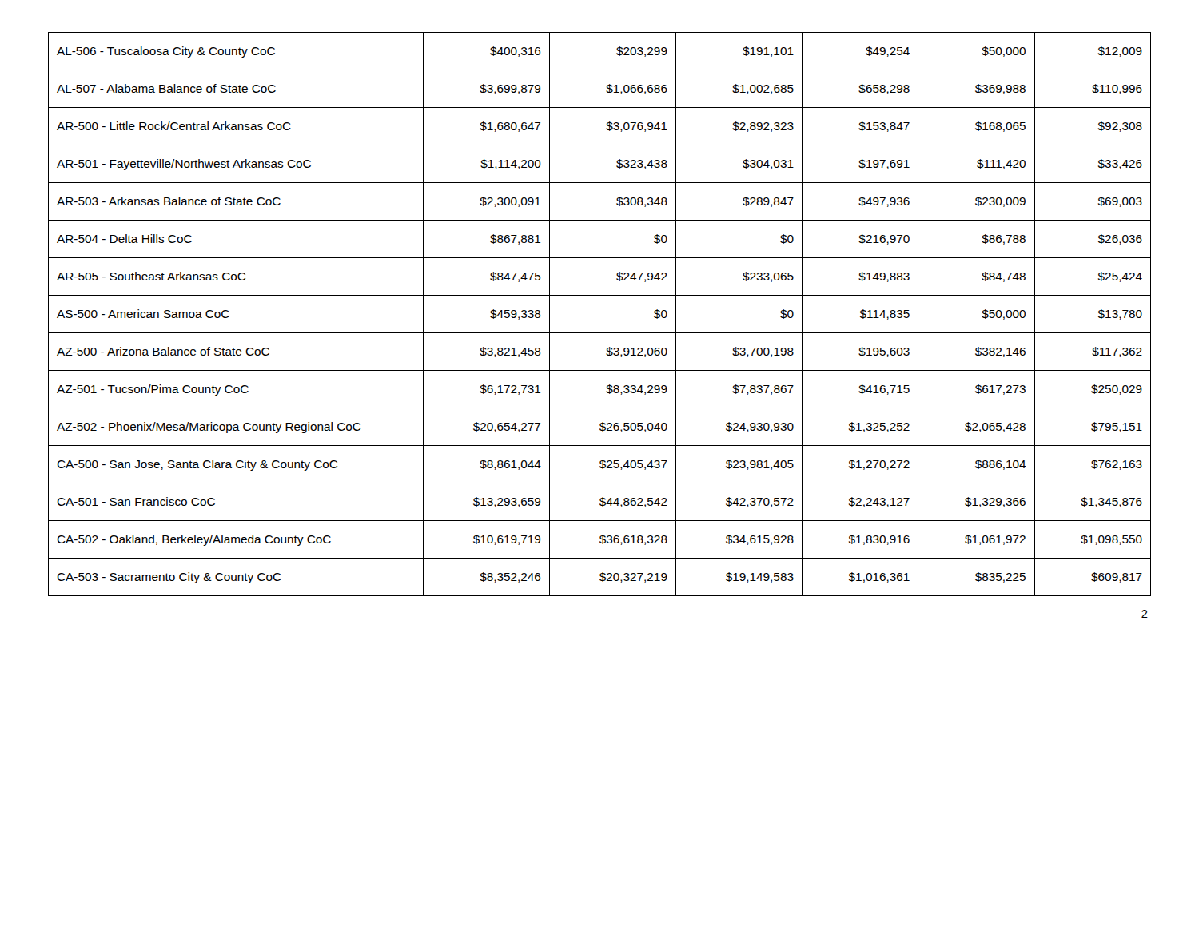| AL-506 - Tuscaloosa City & County CoC | $400,316 | $203,299 | $191,101 | $49,254 | $50,000 | $12,009 |
| AL-507 - Alabama Balance of State CoC | $3,699,879 | $1,066,686 | $1,002,685 | $658,298 | $369,988 | $110,996 |
| AR-500 - Little Rock/Central Arkansas CoC | $1,680,647 | $3,076,941 | $2,892,323 | $153,847 | $168,065 | $92,308 |
| AR-501 - Fayetteville/Northwest Arkansas CoC | $1,114,200 | $323,438 | $304,031 | $197,691 | $111,420 | $33,426 |
| AR-503 - Arkansas Balance of State CoC | $2,300,091 | $308,348 | $289,847 | $497,936 | $230,009 | $69,003 |
| AR-504 - Delta Hills CoC | $867,881 | $0 | $0 | $216,970 | $86,788 | $26,036 |
| AR-505 - Southeast Arkansas CoC | $847,475 | $247,942 | $233,065 | $149,883 | $84,748 | $25,424 |
| AS-500 - American Samoa CoC | $459,338 | $0 | $0 | $114,835 | $50,000 | $13,780 |
| AZ-500 - Arizona Balance of State CoC | $3,821,458 | $3,912,060 | $3,700,198 | $195,603 | $382,146 | $117,362 |
| AZ-501 - Tucson/Pima County CoC | $6,172,731 | $8,334,299 | $7,837,867 | $416,715 | $617,273 | $250,029 |
| AZ-502 - Phoenix/Mesa/Maricopa County Regional CoC | $20,654,277 | $26,505,040 | $24,930,930 | $1,325,252 | $2,065,428 | $795,151 |
| CA-500 - San Jose, Santa Clara City & County CoC | $8,861,044 | $25,405,437 | $23,981,405 | $1,270,272 | $886,104 | $762,163 |
| CA-501 - San Francisco CoC | $13,293,659 | $44,862,542 | $42,370,572 | $2,243,127 | $1,329,366 | $1,345,876 |
| CA-502 - Oakland, Berkeley/Alameda County CoC | $10,619,719 | $36,618,328 | $34,615,928 | $1,830,916 | $1,061,972 | $1,098,550 |
| CA-503 - Sacramento City & County CoC | $8,352,246 | $20,327,219 | $19,149,583 | $1,016,361 | $835,225 | $609,817 |
2